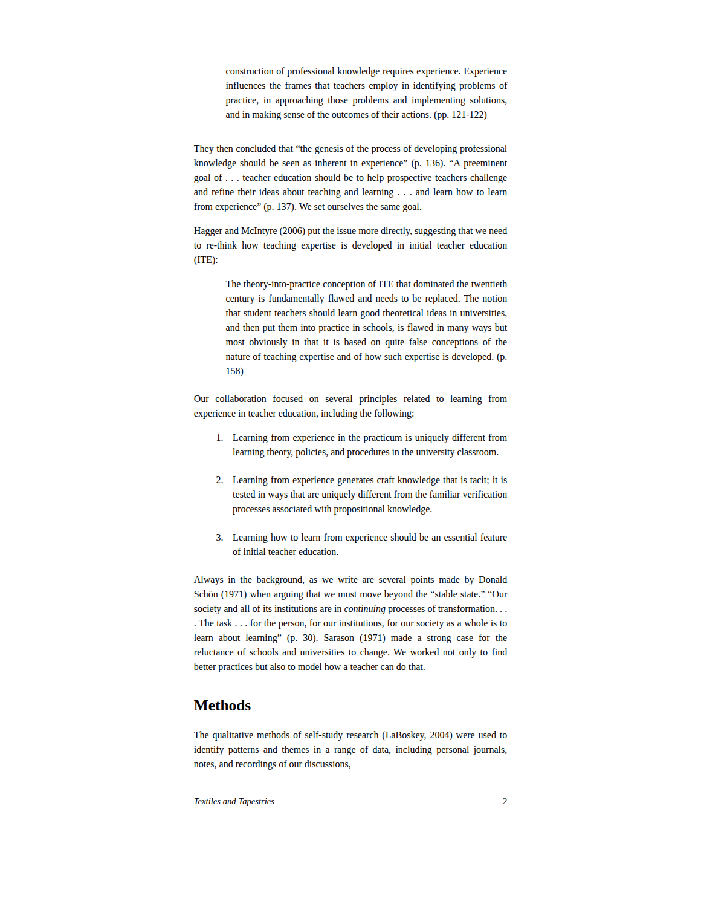construction of professional knowledge requires experience. Experience influences the frames that teachers employ in identifying problems of practice, in approaching those problems and implementing solutions, and in making sense of the outcomes of their actions. (pp. 121-122)
They then concluded that “the genesis of the process of developing professional knowledge should be seen as inherent in experience” (p. 136). “A preeminent goal of . . . teacher education should be to help prospective teachers challenge and refine their ideas about teaching and learning . . . and learn how to learn from experience” (p. 137). We set ourselves the same goal.
Hagger and McIntyre (2006) put the issue more directly, suggesting that we need to re-think how teaching expertise is developed in initial teacher education (ITE):
The theory-into-practice conception of ITE that dominated the twentieth century is fundamentally flawed and needs to be replaced. The notion that student teachers should learn good theoretical ideas in universities, and then put them into practice in schools, is flawed in many ways but most obviously in that it is based on quite false conceptions of the nature of teaching expertise and of how such expertise is developed. (p. 158)
Our collaboration focused on several principles related to learning from experience in teacher education, including the following:
Learning from experience in the practicum is uniquely different from learning theory, policies, and procedures in the university classroom.
Learning from experience generates craft knowledge that is tacit; it is tested in ways that are uniquely different from the familiar verification processes associated with propositional knowledge.
Learning how to learn from experience should be an essential feature of initial teacher education.
Always in the background, as we write are several points made by Donald Schön (1971) when arguing that we must move beyond the “stable state.” “Our society and all of its institutions are in continuing processes of transformation. . . . The task . . . for the person, for our institutions, for our society as a whole is to learn about learning” (p. 30). Sarason (1971) made a strong case for the reluctance of schools and universities to change. We worked not only to find better practices but also to model how a teacher can do that.
Methods
The qualitative methods of self-study research (LaBoskey, 2004) were used to identify patterns and themes in a range of data, including personal journals, notes, and recordings of our discussions,
Textiles and Tapestries 2